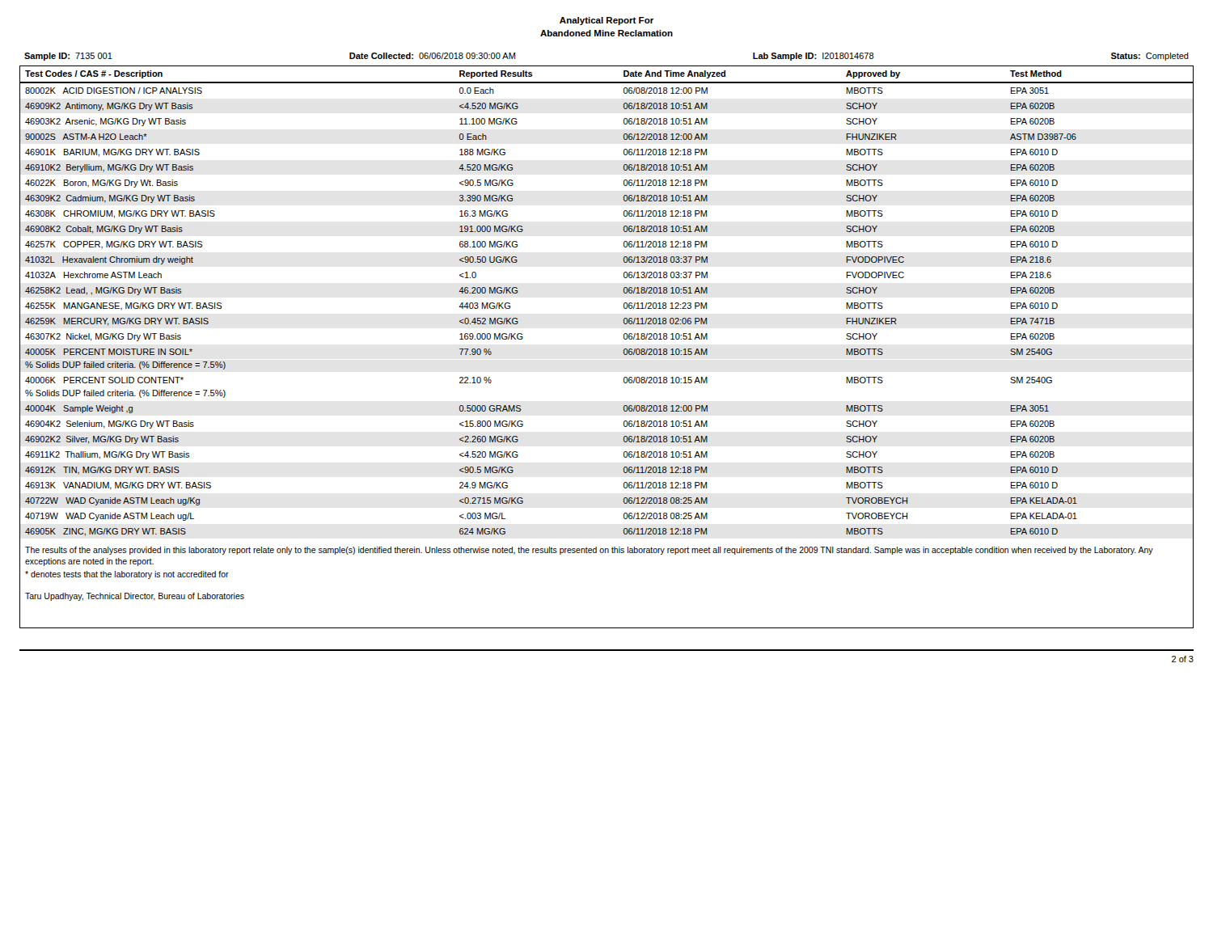Analytical Report For
Abandoned Mine Reclamation
Sample ID: 7135 001 Date Collected: 06/06/2018 09:30:00 AM Lab Sample ID: I2018014678 Status: Completed
| Test Codes / CAS # - Description | Reported Results | Date And Time Analyzed | Approved by | Test Method |
| --- | --- | --- | --- | --- |
| 80002K ACID DIGESTION / ICP ANALYSIS | 0.0 Each | 06/08/2018 12:00 PM | MBOTTS | EPA 3051 |
| 46909K2 Antimony, MG/KG Dry WT Basis | <4.520 MG/KG | 06/18/2018 10:51 AM | SCHOY | EPA 6020B |
| 46903K2 Arsenic, MG/KG Dry WT Basis | 11.100 MG/KG | 06/18/2018 10:51 AM | SCHOY | EPA 6020B |
| 90002S ASTM-A H2O Leach* | 0 Each | 06/12/2018 12:00 AM | FHUNZIKER | ASTM D3987-06 |
| 46901K BARIUM, MG/KG DRY WT. BASIS | 188 MG/KG | 06/11/2018 12:18 PM | MBOTTS | EPA 6010 D |
| 46910K2 Beryllium, MG/KG Dry WT Basis | 4.520 MG/KG | 06/18/2018 10:51 AM | SCHOY | EPA 6020B |
| 46022K Boron, MG/KG Dry Wt. Basis | <90.5 MG/KG | 06/11/2018 12:18 PM | MBOTTS | EPA 6010 D |
| 46309K2 Cadmium, MG/KG Dry WT Basis | 3.390 MG/KG | 06/18/2018 10:51 AM | SCHOY | EPA 6020B |
| 46308K CHROMIUM, MG/KG DRY WT. BASIS | 16.3 MG/KG | 06/11/2018 12:18 PM | MBOTTS | EPA 6010 D |
| 46908K2 Cobalt, MG/KG Dry WT Basis | 191.000 MG/KG | 06/18/2018 10:51 AM | SCHOY | EPA 6020B |
| 46257K COPPER, MG/KG DRY WT. BASIS | 68.100 MG/KG | 06/11/2018 12:18 PM | MBOTTS | EPA 6010 D |
| 41032L Hexavalent Chromium dry weight | <90.50 UG/KG | 06/13/2018 03:37 PM | FVODOPIVEC | EPA 218.6 |
| 41032A Hexchrome ASTM Leach | <1.0 | 06/13/2018 03:37 PM | FVODOPIVEC | EPA 218.6 |
| 46258K2 Lead, , MG/KG Dry WT Basis | 46.200 MG/KG | 06/18/2018 10:51 AM | SCHOY | EPA 6020B |
| 46255K MANGANESE, MG/KG DRY WT. BASIS | 4403 MG/KG | 06/11/2018 12:23 PM | MBOTTS | EPA 6010 D |
| 46259K MERCURY, MG/KG DRY WT. BASIS | <0.452 MG/KG | 06/11/2018 02:06 PM | FHUNZIKER | EPA 7471B |
| 46307K2 Nickel, MG/KG Dry WT Basis | 169.000 MG/KG | 06/18/2018 10:51 AM | SCHOY | EPA 6020B |
| 40005K PERCENT MOISTURE IN SOIL* | 77.90 % | 06/08/2018 10:15 AM | MBOTTS | SM 2540G |
| % Solids DUP failed criteria. (% Difference = 7.5%) |
| 40006K PERCENT SOLID CONTENT* | 22.10 % | 06/08/2018 10:15 AM | MBOTTS | SM 2540G |
| % Solids DUP failed criteria. (% Difference = 7.5%) |
| 40004K Sample Weight ,g | 0.5000 GRAMS | 06/08/2018 12:00 PM | MBOTTS | EPA 3051 |
| 46904K2 Selenium, MG/KG Dry WT Basis | <15.800 MG/KG | 06/18/2018 10:51 AM | SCHOY | EPA 6020B |
| 46902K2 Silver, MG/KG Dry WT Basis | <2.260 MG/KG | 06/18/2018 10:51 AM | SCHOY | EPA 6020B |
| 46911K2 Thallium, MG/KG Dry WT Basis | <4.520 MG/KG | 06/18/2018 10:51 AM | SCHOY | EPA 6020B |
| 46912K TIN, MG/KG DRY WT. BASIS | <90.5 MG/KG | 06/11/2018 12:18 PM | MBOTTS | EPA 6010 D |
| 46913K VANADIUM, MG/KG DRY WT. BASIS | 24.9 MG/KG | 06/11/2018 12:18 PM | MBOTTS | EPA 6010 D |
| 40722W WAD Cyanide ASTM Leach ug/Kg | <0.2715 MG/KG | 06/12/2018 08:25 AM | TVOROBEYCH | EPA KELADA-01 |
| 40719W WAD Cyanide ASTM Leach ug/L | <.003 MG/L | 06/12/2018 08:25 AM | TVOROBEYCH | EPA KELADA-01 |
| 46905K ZINC, MG/KG DRY WT. BASIS | 624 MG/KG | 06/11/2018 12:18 PM | MBOTTS | EPA 6010 D |
The results of the analyses provided in this laboratory report relate only to the sample(s) identified therein. Unless otherwise noted, the results presented on this laboratory report meet all requirements of the 2009 TNI standard. Sample was in acceptable condition when received by the Laboratory. Any exceptions are noted in the report.
* denotes tests that the laboratory is not accredited for
Taru Upadhyay, Technical Director, Bureau of Laboratories
2 of 3